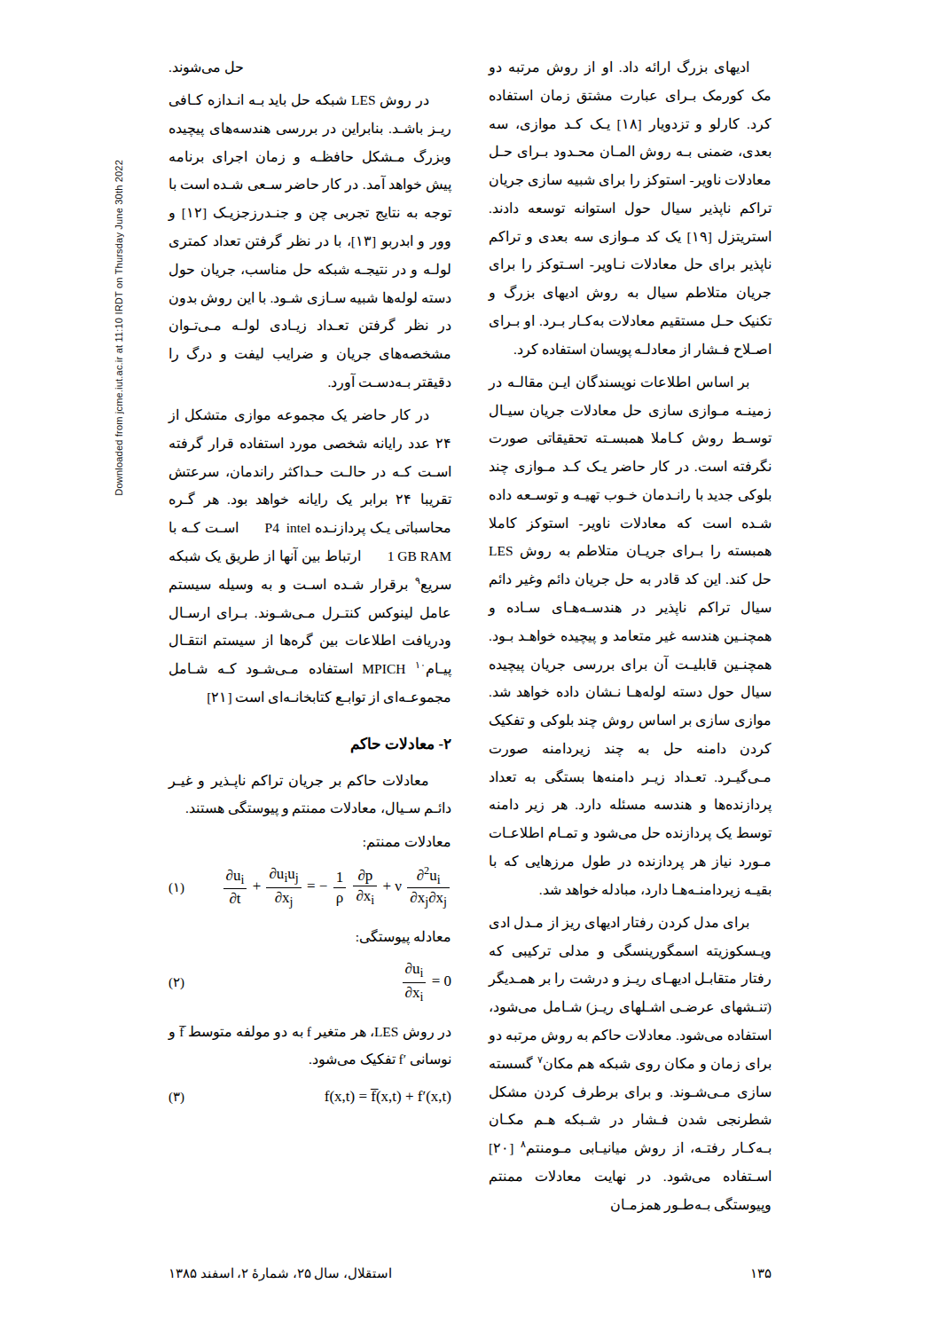Downloaded from jcme.iut.ac.ir at 11:10 IRDT on Thursday June 30th 2022
ادیهای بزرگ ارائه داد. او از روش مرتبه دو مک کورمک بـرای عبارت مشتق زمان استفاده کرد. کارلو و تزدویار [۱۸] یـک کـد موازی، سه بعدی، ضمنی بـه روش المـان محـدود بـرای حـل معادلات ناویر- استوکز را برای شبیه سازی جریان تراکم ناپذیر سیال حول استوانه توسعه دادند. استریتزل [۱۹] یک کد مـوازی سه بعدی و تراکم ناپذیر برای حل معادلات نـاویر- اسـتوکز را برای جریان متلاطم سیال به روش ادیهای بزرگ و تکنیک حـل مستقیم معادلات به‌کـار بـرد. او بـرای اصـلاح فـشار از معادلـه پویسان استفاده کرد.
بر اساس اطلاعات نویسندگان ایـن مقالـه در زمینـه مـوازی سازی حل معادلات جریان سیـال توسـط روش کـاملا همبسـته تحقیقاتی صورت نگرفته است. در کار حاضر یـک کـد مـوازی چند بلوکی جدید با رانـدمان خـوب تهیـه و توسـعه داده شـده است که معادلات ناویر- استوکز کاملا همبسته را بـرای جریـان متلاطم به روش LES حل کند. این کد قادر به حل جریان دائم وغیر دائم سیال تراکم ناپذیر در هندسـه‌هـای سـاده و همچنـین هندسه غیر متعامد و پیچیده خواهـد بـود. همچنـین قابلیـت آن برای بررسی جریان پیچیده سیال حول دسته لوله‌هـا نـشان داده خواهد شد. موازی سازی بر اساس روش چند بلوکی و تفکیک کردن دامنه حل به چند زیردامنه صورت مـی‌گیـرد. تعـداد زیـر دامنه‌ها بستگی به تعداد پردازنده‌ها و هندسه مسئله دارد. هر زیر دامنه توسط یک پردازنده حل می‌شود و تمـام اطلاعـات مـورد نیاز هر پردازنده در طول مرزهایی که با بقیـه زیردامنـه‌هـا دارد، مبادله خواهد شد.
برای مدل کردن رفتار ادیهای ریز از مـدل ادی ویـسکوزیته اسمگورینسگی و مدلی ترکیبی که رفتار متقابـل ادیهـای ریـز و درشت را بر همـدیگر (تنـشهای عرضـی اشـلهای ریـز) شـامل می‌شود، استفاده می‌شود. معادلات حاکم به روش مرتبه دو برای زمان و مکان روی شبکه هم مکان۷ گسسته سازی مـی‌شـوند. و برای برطرف کردن مشکل شطرنجی شدن فـشار در شـبکه هـم مکـان بـه‌کـار رفتـه، از روش میانیـابی مـومنتم۸ [۲۰] اسـتفاده می‌شود. در نهایت معادلات ممنتم وپیوستگی بـه‌طـور همزمـان
حل می‌شوند.
در روش LES شبکه حل باید بـه انـدازه کـافی ریـز باشـد. بنابراین در بررسی هندسه‌های پیچیده وبزرگ مـشکل حافظـه و زمان اجرای برنامه پیش خواهد آمد. در کار حاضر سـعی شـده است با توجه به نتایج تجربی چن و جنـدرزجزیـک [۱۲] و وور و ابدربو [۱۳]، با در نظر گرفتن تعداد کمتری لولـه و در نتیجـه شبکه حل مناسب، جریان حول دسته لوله‌ها شبیه سـازی شـود. با این روش بدون در نظر گرفتن تعـداد زیـادی لولـه مـی‌تـوان مشخصه‌های جریان و ضرایب لیفت و درگ را دقیقتر بـه‌دسـت آورد.
در کار حاضر یک مجموعه موازی متشکل از ۲۴ عدد رایانه شخصی مورد استفاده قرار گرفته اسـت کـه در حالـت حـداکثر راندمان، سرعتش تقریبا ۲۴ برابر یک رایانه خواهد بود. هر گـره محاسباتی یـک پردازنـده P4 intel اسـت کـه با 1 GB RAM ارتباط بین آنها از طریق یک شبکه سریع۹ برقرار شـده اسـت و به وسیله سیستم عامل لینوکس کنتـرل مـی‌شـوند. بـرای ارسـال ودریافت اطلاعات بین گره‌ها از سیستم انتقـال پیـام۱۰ MPICH استفاده مـی‌شـود کـه شـامل مجموعـه‌ای از توابـع کتابخانـه‌ای است [۲۱]
۲- معادلات حاکم
معادلات حاکم بر جریان تراکم ناپـذیر و غیـر دائـم سـیال، معادلات ممنتم و پیوستگی هستند.
معادلات ممنتم:
(۱) ∂ui∂t + ∂uiuj∂xj = − 1 ρ ∂p∂xi + ν ∂2ui∂xj∂xj
معادله پیوستگی:
(۲) ∂ui∂xi = 0
در روش LES، هر متغیر f به دو مولفه متوسط f̅ و نوسانی f′ تفکیک می‌شود.
(۳) f(x,t) = f̅(x,t) + f′(x,t)
۱۳۵
استقلال، سال ۲۵، شمارهٔ ۲، اسفند ۱۳۸۵